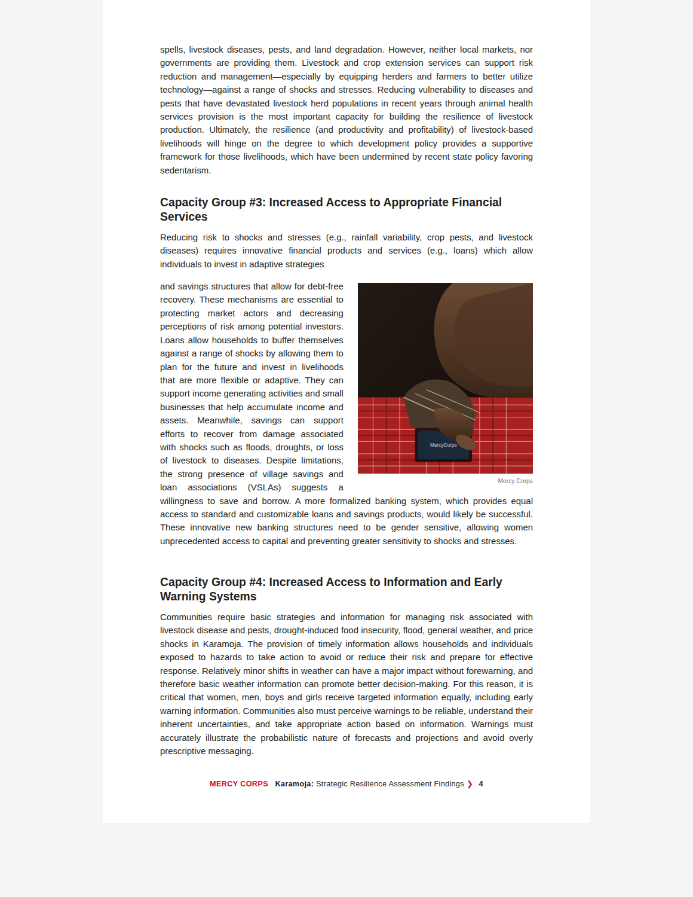spells, livestock diseases, pests, and land degradation. However, neither local markets, nor governments are providing them. Livestock and crop extension services can support risk reduction and management—especially by equipping herders and farmers to better utilize technology—against a range of shocks and stresses. Reducing vulnerability to diseases and pests that have devastated livestock herd populations in recent years through animal health services provision is the most important capacity for building the resilience of livestock production. Ultimately, the resilience (and productivity and profitability) of livestock-based livelihoods will hinge on the degree to which development policy provides a supportive framework for those livelihoods, which have been undermined by recent state policy favoring sedentarism.
Capacity Group #3: Increased Access to Appropriate Financial Services
Reducing risk to shocks and stresses (e.g., rainfall variability, crop pests, and livestock diseases) requires innovative financial products and services (e.g., loans) which allow individuals to invest in adaptive strategies
Mercy Corps
and savings structures that allow for debt-free recovery. These mechanisms are essential to protecting market actors and decreasing perceptions of risk among potential investors. Loans allow households to buffer themselves against a range of shocks by allowing them to plan for the future and invest in livelihoods that are more flexible or adaptive. They can support income generating activities and small businesses that help accumulate income and assets. Meanwhile, savings can support efforts to recover from damage associated with shocks such as floods, droughts, or loss of livestock to diseases. Despite limitations, the strong presence of village savings and loan associations (VSLAs) suggests a willingness to save and borrow. A more formalized banking system, which provides equal access to standard and customizable loans and savings products, would likely be successful. These innovative new banking structures need to be gender sensitive, allowing women unprecedented access to capital and preventing greater sensitivity to shocks and stresses.
Capacity Group #4: Increased Access to Information and Early Warning Systems
Communities require basic strategies and information for managing risk associated with livestock disease and pests, drought-induced food insecurity, flood, general weather, and price shocks in Karamoja. The provision of timely information allows households and individuals exposed to hazards to take action to avoid or reduce their risk and prepare for effective response. Relatively minor shifts in weather can have a major impact without forewarning, and therefore basic weather information can promote better decision-making. For this reason, it is critical that women, men, boys and girls receive targeted information equally, including early warning information. Communities also must perceive warnings to be reliable, understand their inherent uncertainties, and take appropriate action based on information. Warnings must accurately illustrate the probabilistic nature of forecasts and projections and avoid overly prescriptive messaging.
MERCY CORPS Karamoja: Strategic Resilience Assessment Findings❯4